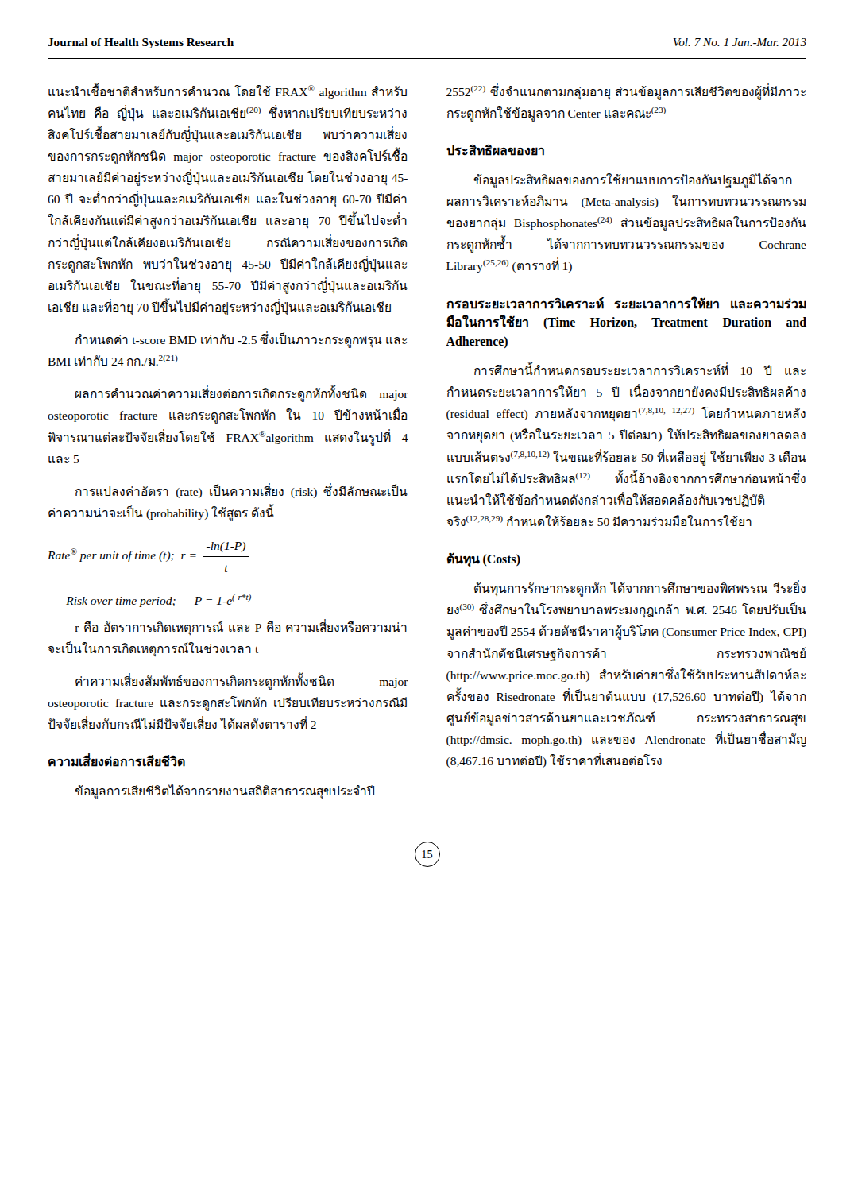Journal of Health Systems Research
Vol. 7 No. 1 Jan.-Mar. 2013
แนะนำเชื้อชาติสำหรับการคำนวณ โดยใช้ FRAX® algorithm สำหรับคนไทย คือ ญี่ปุ่น และอเมริกันเอเชีย(20) ซึ่งหากเปรียบเทียบระหว่างสิงคโปร์เชื้อสายมาเลย์กับญี่ปุ่นและอเมริกันเอเชีย พบว่าความเสี่ยงของการกระดูกหักชนิด major osteoporotic fracture ของสิงคโปร์เชื้อสายมาเลย์มีค่าอยู่ระหว่างญี่ปุ่นและอเมริกันเอเชีย โดยในช่วงอายุ 45-60 ปี จะต่ำกว่าญี่ปุ่นและอเมริกันเอเชีย และในช่วงอายุ 60-70 ปีมีค่าใกล้เคียงกันแต่มีค่าสูงกว่าอเมริกันเอเชีย และอายุ 70 ปีขึ้นไปจะต่ำกว่าญี่ปุ่นแต่ใกล้เคียงอเมริกันเอเชีย กรณีความเสี่ยงของการเกิดกระดูกสะโพกหัก พบว่าในช่วงอายุ 45-50 ปีมีค่าใกล้เคียงญี่ปุ่นและอเมริกันเอเชีย ในขณะที่อายุ 55-70 ปีมีค่าสูงกว่าญี่ปุ่นและอเมริกันเอเชีย และที่อายุ 70 ปีขึ้นไปมีค่าอยู่ระหว่างญี่ปุ่นและอเมริกันเอเชีย
กำหนดค่า t-score BMD เท่ากับ -2.5 ซึ่งเป็นภาวะกระดูกพรุน และ BMI เท่ากับ 24 กก./ม.2(21)
ผลการคำนวณค่าความเสี่ยงต่อการเกิดกระดูกหักทั้งชนิด major osteoporotic fracture และกระดูกสะโพกหัก ใน 10 ปีข้างหน้าเมื่อพิจารณาแต่ละปัจจัยเสี่ยงโดยใช้ FRAX®algorithm แสดงในรูปที่ 4 และ 5
การแปลงค่าอัตรา (rate) เป็นความเสี่ยง (risk) ซึ่งมีลักษณะเป็นค่าความน่าจะเป็น (probability) ใช้สูตร ดังนี้
Rate® per unit of time (t); r = -ln(1-P) t
Risk over time period; P = 1-e(-r*t)
r คือ อัตราการเกิดเหตุการณ์ และ P คือ ความเสี่ยงหรือความน่าจะเป็นในการเกิดเหตุการณ์ในช่วงเวลา t
ค่าความเสี่ยงสัมพัทธ์ของการเกิดกระดูกหักทั้งชนิด major osteoporotic fracture และกระดูกสะโพกหัก เปรียบเทียบระหว่างกรณีมีปัจจัยเสี่ยงกับกรณีไม่มีปัจจัยเสี่ยง ได้ผลดังตารางที่ 2
ความเสี่ยงต่อการเสียชีวิต
ข้อมูลการเสียชีวิตได้จากรายงานสถิติสาธารณสุขประจำปี
2552(22) ซึ่งจำแนกตามกลุ่มอายุ ส่วนข้อมูลการเสียชีวิตของผู้ที่มีภาวะกระดูกหักใช้ข้อมูลจาก Center และคณะ(23)
ประสิทธิผลของยา
ข้อมูลประสิทธิผลของการใช้ยาแบบการป้องกันปฐมภูมิได้จากผลการวิเคราะห์อภิมาน (Meta-analysis) ในการทบทวนวรรณกรรมของยากลุ่ม Bisphosphonates(24) ส่วนข้อมูลประสิทธิผลในการป้องกันกระดูกหักซ้ำ ได้จากการทบทวนวรรณกรรมของ Cochrane Library(25,26) (ตารางที่ 1)
กรอบระยะเวลาการวิเคราะห์ ระยะเวลาการให้ยา และความร่วมมือในการใช้ยา (Time Horizon, Treatment Duration and Adherence)
การศึกษานี้กำหนดกรอบระยะเวลาการวิเคราะห์ที่ 10 ปี และกำหนดระยะเวลาการให้ยา 5 ปี เนื่องจากยายังคงมีประสิทธิผลค้าง (residual effect) ภายหลังจากหยุดยา(7,8,10, 12,27) โดยกำหนดภายหลังจากหยุดยา (หรือในระยะเวลา 5 ปีต่อมา) ให้ประสิทธิผลของยาลดลงแบบเส้นตรง(7,8,10,12) ในขณะที่ร้อยละ 50 ที่เหลืออยู่ ใช้ยาเพียง 3 เดือนแรกโดยไม่ได้ประสิทธิผล(12) ทั้งนี้อ้างอิงจากการศึกษาก่อนหน้าซึ่งแนะนำให้ใช้ข้อกำหนดดังกล่าวเพื่อให้สอดคล้องกับเวชปฏิบัติจริง(12,28,29) กำหนดให้ร้อยละ 50 มีความร่วมมือในการใช้ยา
ต้นทุน (Costs)
ต้นทุนการรักษากระดูกหัก ได้จากการศึกษาของพิศพรรณ วีระยิ่งยง(30) ซึ่งศึกษาในโรงพยาบาลพระมงกุฎเกล้า พ.ศ. 2546 โดยปรับเป็นมูลค่าของปี 2554 ด้วยดัชนีราคาผู้บริโภค (Consumer Price Index, CPI) จากสำนักดัชนีเศรษฐกิจการค้า กระทรวงพาณิชย์ (http://www.price.moc.go.th) สำหรับค่ายาซึ่งใช้รับประทานสัปดาห์ละครั้งของ Risedronate ที่เป็นยาต้นแบบ (17,526.60 บาทต่อปี) ได้จากศูนย์ข้อมูลข่าวสารด้านยาและเวชภัณฑ์ กระทรวงสาธารณสุข (http://dmsic. moph.go.th) และของ Alendronate ที่เป็นยาชื่อสามัญ (8,467.16 บาทต่อปี) ใช้ราคาที่เสนอต่อโรง
15